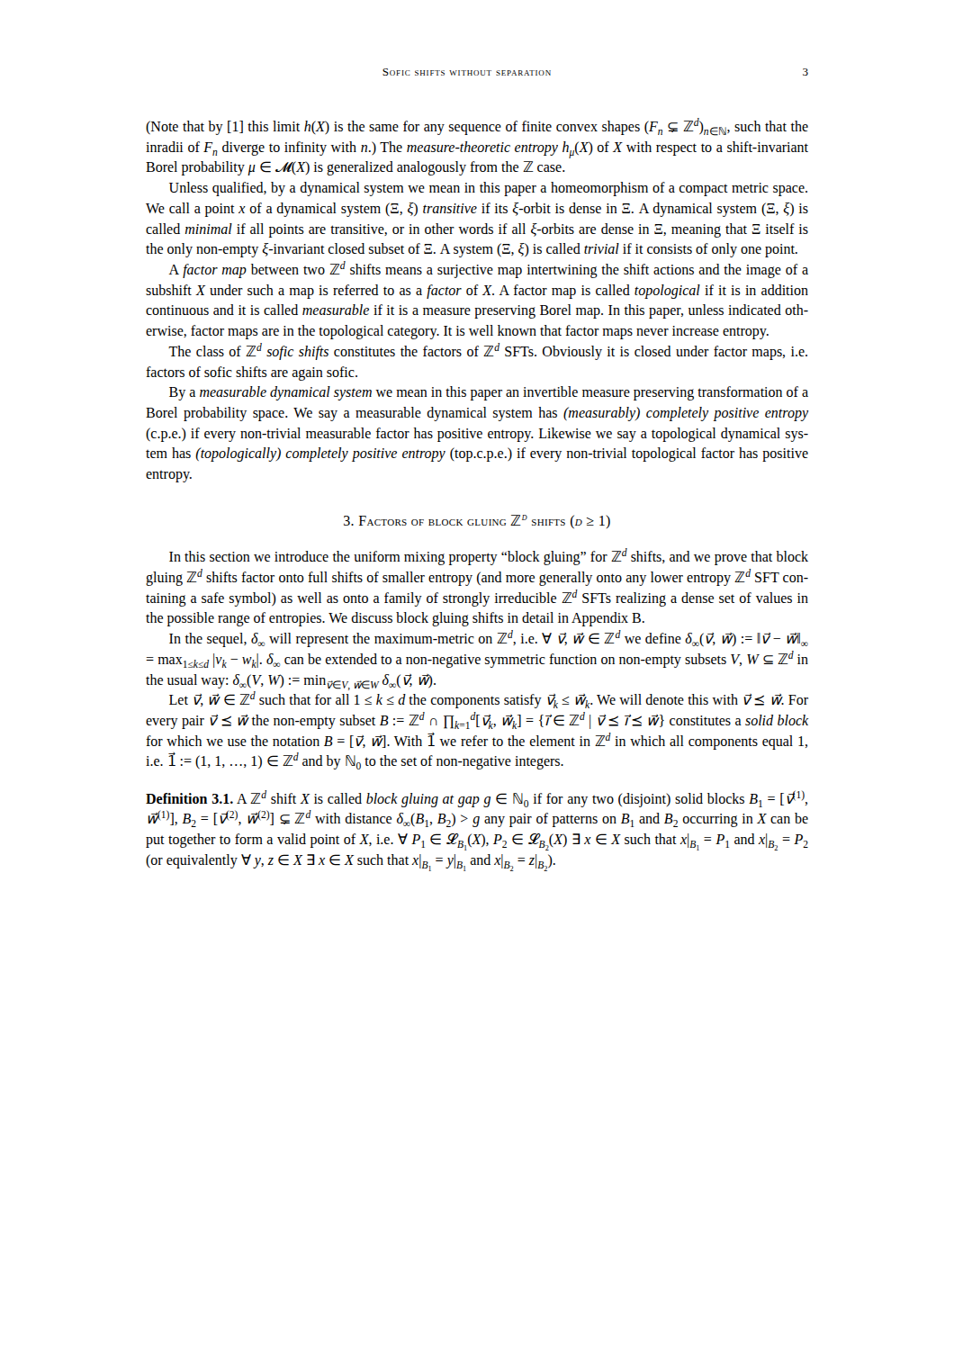Sofic shifts without separation 3
(Note that by [1] this limit h(X) is the same for any sequence of finite convex shapes (Fn ⊊ ℤd)n∈ℕ, such that the inradii of Fn diverge to infinity with n.) The measure-theoretic entropy hμ(X) of X with respect to a shift-invariant Borel probability μ ∈ 𝓜(X) is generalized analogously from the ℤ case.
Unless qualified, by a dynamical system we mean in this paper a homeomorphism of a compact metric space. We call a point x of a dynamical system (Ξ, ξ) transitive if its ξ-orbit is dense in Ξ. A dynamical system (Ξ, ξ) is called minimal if all points are transitive, or in other words if all ξ-orbits are dense in Ξ, meaning that Ξ itself is the only non-empty ξ-invariant closed subset of Ξ. A system (Ξ, ξ) is called trivial if it consists of only one point.
A factor map between two ℤd shifts means a surjective map intertwining the shift actions and the image of a subshift X under such a map is referred to as a factor of X. A factor map is called topological if it is in addition continuous and it is called measurable if it is a measure preserving Borel map. In this paper, unless indicated otherwise, factor maps are in the topological category. It is well known that factor maps never increase entropy.
The class of ℤd sofic shifts constitutes the factors of ℤd SFTs. Obviously it is closed under factor maps, i.e. factors of sofic shifts are again sofic.
By a measurable dynamical system we mean in this paper an invertible measure preserving transformation of a Borel probability space. We say a measurable dynamical system has (measurably) completely positive entropy (c.p.e.) if every non-trivial measurable factor has positive entropy. Likewise we say a topological dynamical system has (topologically) completely positive entropy (top.c.p.e.) if every non-trivial topological factor has positive entropy.
3. Factors of block gluing ℤd shifts (d ≥ 1)
In this section we introduce the uniform mixing property “block gluing” for ℤd shifts, and we prove that block gluing ℤd shifts factor onto full shifts of smaller entropy (and more generally onto any lower entropy ℤd SFT containing a safe symbol) as well as onto a family of strongly irreducible ℤd SFTs realizing a dense set of values in the possible range of entropies. We discuss block gluing shifts in detail in Appendix B.
In the sequel, δ∞ will represent the maximum-metric on ℤd, i.e. ∀ v⃗, w⃗ ∈ ℤd we define δ∞(v⃗, w⃗) := ‖v⃗ − w⃗‖∞ = max1≤k≤d |vk − wk|. δ∞ can be extended to a non-negative symmetric function on non-empty subsets V, W ⊆ ℤd in the usual way: δ∞(V, W) := minv⃗∈V, w⃗∈W δ∞(v⃗, w⃗).
Let v⃗, w⃗ ∈ ℤd such that for all 1 ≤ k ≤ d the components satisfy v⃗k ≤ w⃗k. We will denote this with v⃗ ⪯ w⃗. For every pair v⃗ ⪯ w⃗ the non-empty subset B := ℤd ∩ ∏k=1d[v⃗k, w⃗k] = {i⃗ ∈ ℤd | v⃗ ⪯ i⃗ ⪯ w⃗} constitutes a solid block for which we use the notation B = [v⃗, w⃗]. With 1⃗ we refer to the element in ℤd in which all components equal 1, i.e. 1⃗ := (1, 1, …, 1) ∈ ℤd and by ℕ0 to the set of non-negative integers.
Definition 3.1. A ℤd shift X is called block gluing at gap g ∈ ℕ0 if for any two (disjoint) solid blocks B1 = [v⃗(1), w⃗(1)], B2 = [v⃗(2), w⃗(2)] ⊊ ℤd with distance δ∞(B1, B2) > g any pair of patterns on B1 and B2 occurring in X can be put together to form a valid point of X, i.e. ∀ P1 ∈ 𝓛B1(X), P2 ∈ 𝓛B2(X) ∃ x ∈ X such that x|B1 = P1 and x|B2 = P2 (or equivalently ∀ y, z ∈ X ∃ x ∈ X such that x|B1 = y|B1 and x|B2 = z|B2).